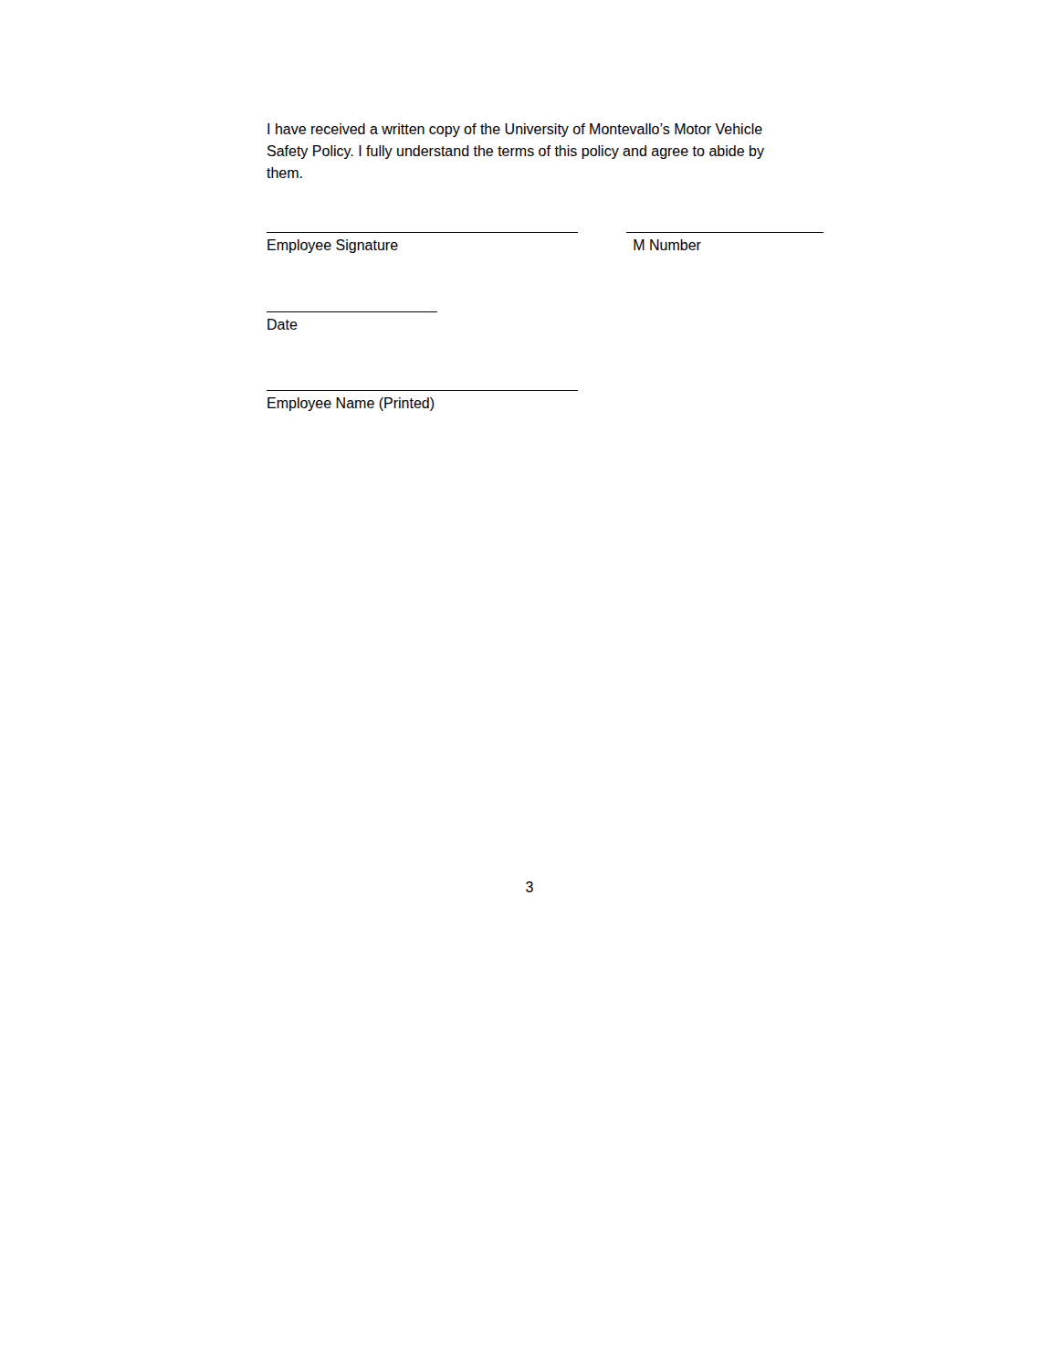I have received a written copy of the University of Montevallo’s Motor Vehicle Safety Policy. I fully understand the terms of this policy and agree to abide by them.
Employee Signature
M Number
Date
Employee Name (Printed)
3